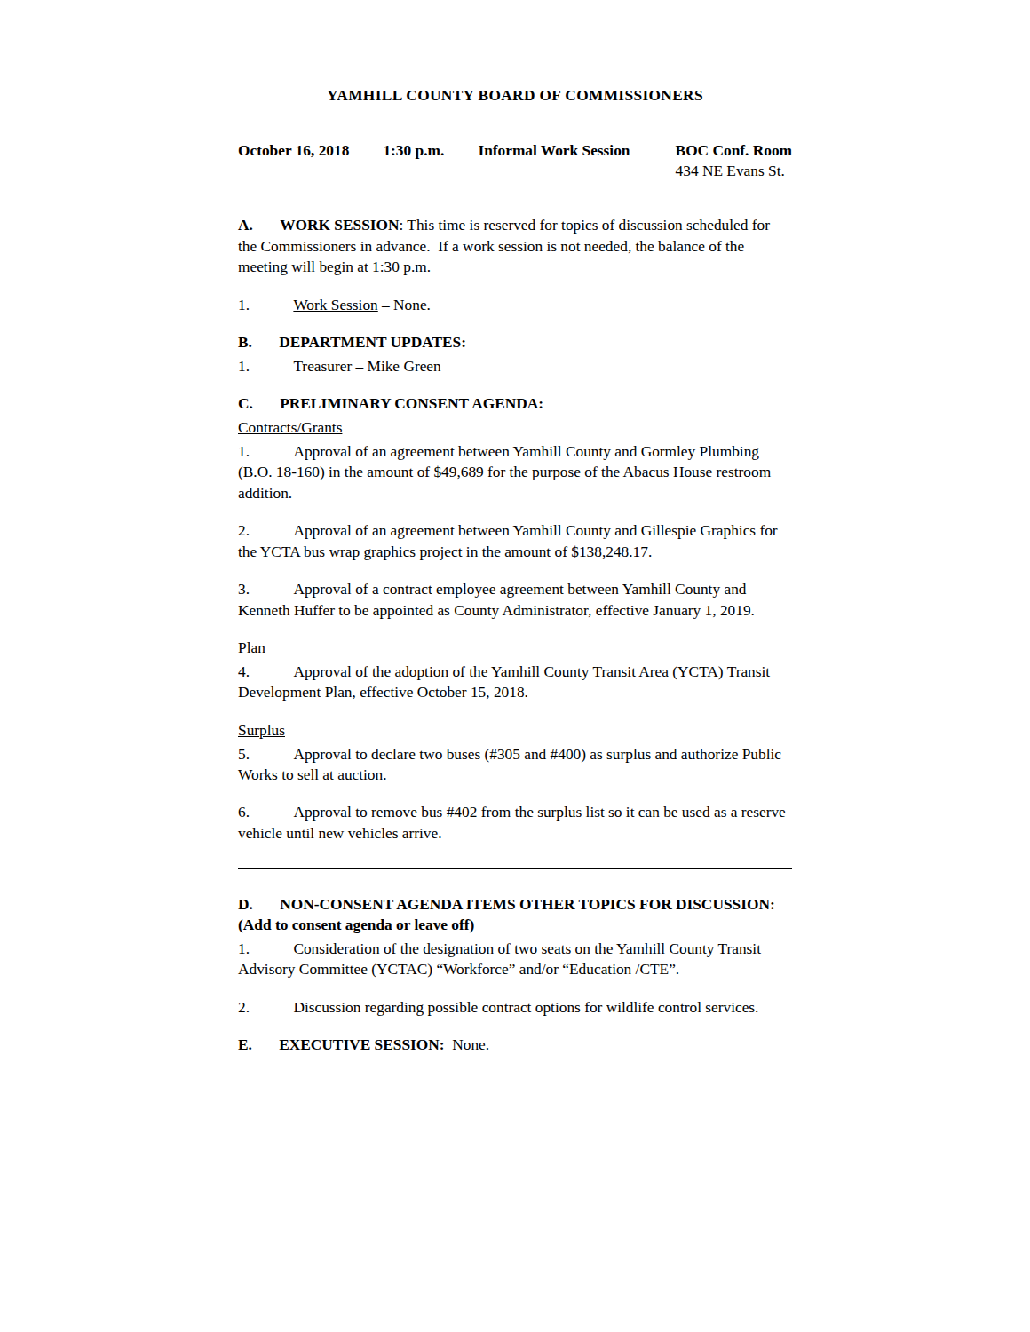YAMHILL COUNTY BOARD OF COMMISSIONERS
October 16, 20181:30 p.m. Informal Work Session
BOC Conf. Room
434 NE Evans St.
A. WORK SESSION: This time is reserved for topics of discussion scheduled for the Commissioners in advance. If a work session is not needed, the balance of the meeting will begin at 1:30 p.m.
1. Work Session – None.
B. DEPARTMENT UPDATES:
1. Treasurer – Mike Green
C. PRELIMINARY CONSENT AGENDA:
Contracts/Grants
1. Approval of an agreement between Yamhill County and Gormley Plumbing (B.O. 18-160) in the amount of $49,689 for the purpose of the Abacus House restroom addition.
2. Approval of an agreement between Yamhill County and Gillespie Graphics for the YCTA bus wrap graphics project in the amount of $138,248.17.
3. Approval of a contract employee agreement between Yamhill County and Kenneth Huffer to be appointed as County Administrator, effective January 1, 2019.
Plan
4. Approval of the adoption of the Yamhill County Transit Area (YCTA) Transit Development Plan, effective October 15, 2018.
Surplus
5. Approval to declare two buses (#305 and #400) as surplus and authorize Public Works to sell at auction.
6. Approval to remove bus #402 from the surplus list so it can be used as a reserve vehicle until new vehicles arrive.
D. NON-CONSENT AGENDA ITEMS OTHER TOPICS FOR DISCUSSION: (Add to consent agenda or leave off)
1. Consideration of the designation of two seats on the Yamhill County Transit Advisory Committee (YCTAC) “Workforce” and/or “Education /CTE”.
2. Discussion regarding possible contract options for wildlife control services.
E. EXECUTIVE SESSION: None.